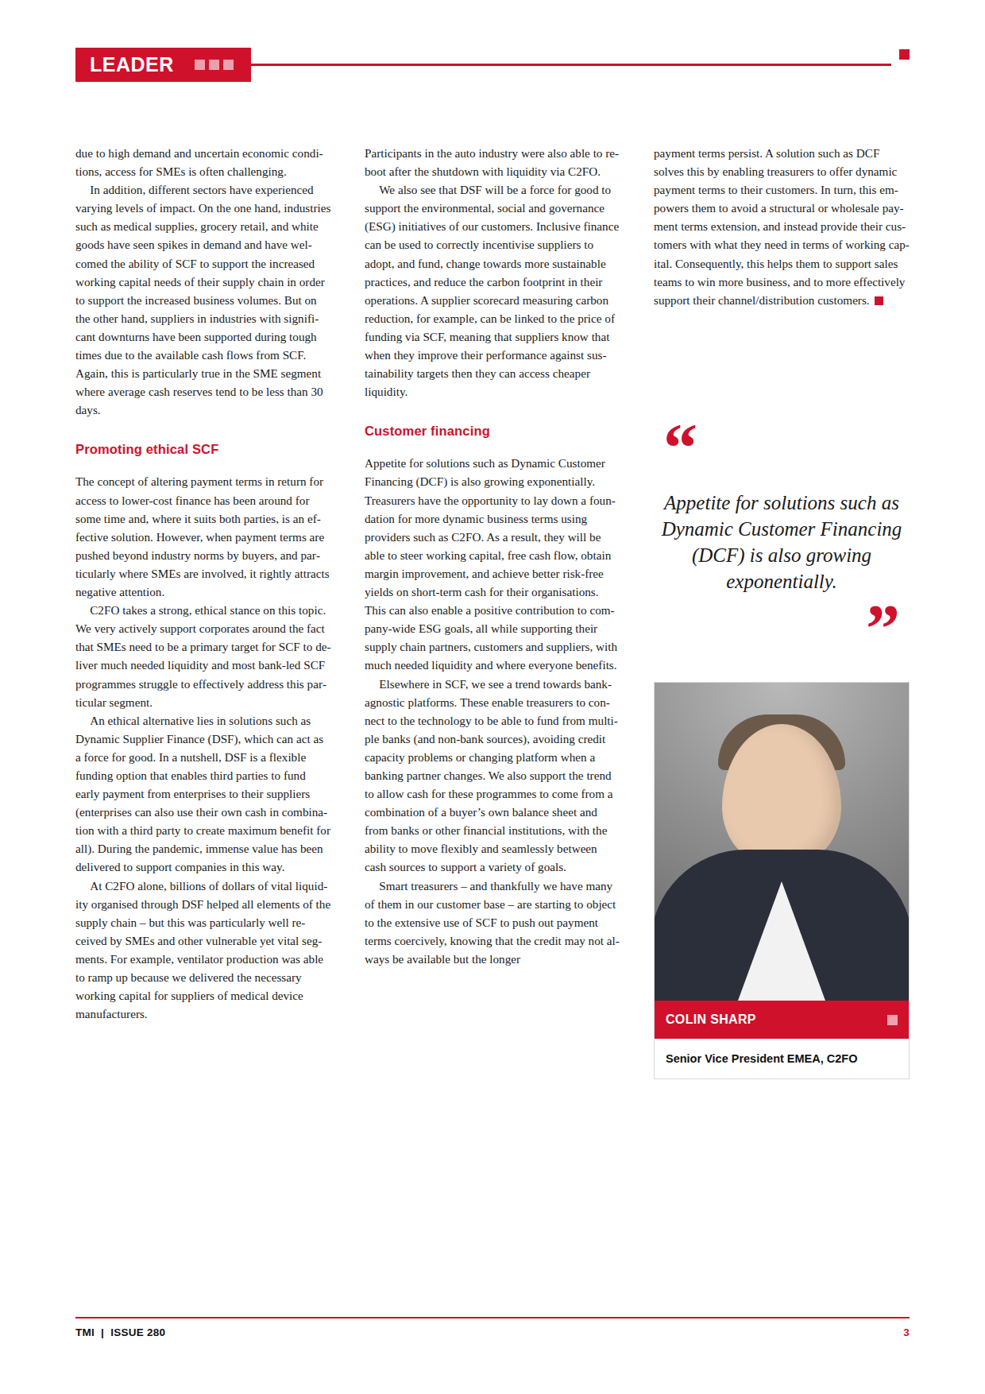LEADER
due to high demand and uncertain economic conditions, access for SMEs is often challenging.
In addition, different sectors have experienced varying levels of impact. On the one hand, industries such as medical supplies, grocery retail, and white goods have seen spikes in demand and have welcomed the ability of SCF to support the increased working capital needs of their supply chain in order to support the increased business volumes. But on the other hand, suppliers in industries with significant downturns have been supported during tough times due to the available cash flows from SCF. Again, this is particularly true in the SME segment where average cash reserves tend to be less than 30 days.
Promoting ethical SCF
The concept of altering payment terms in return for access to lower-cost finance has been around for some time and, where it suits both parties, is an effective solution. However, when payment terms are pushed beyond industry norms by buyers, and particularly where SMEs are involved, it rightly attracts negative attention.
C2FO takes a strong, ethical stance on this topic. We very actively support corporates around the fact that SMEs need to be a primary target for SCF to deliver much needed liquidity and most bank-led SCF programmes struggle to effectively address this particular segment.
An ethical alternative lies in solutions such as Dynamic Supplier Finance (DSF), which can act as a force for good. In a nutshell, DSF is a flexible funding option that enables third parties to fund early payment from enterprises to their suppliers (enterprises can also use their own cash in combination with a third party to create maximum benefit for all). During the pandemic, immense value has been delivered to support companies in this way.
At C2FO alone, billions of dollars of vital liquidity organised through DSF helped all elements of the supply chain – but this was particularly well received by SMEs and other vulnerable yet vital segments. For example, ventilator production was able to ramp up because we delivered the necessary working capital for suppliers of medical device manufacturers.
Participants in the auto industry were also able to reboot after the shutdown with liquidity via C2FO.
We also see that DSF will be a force for good to support the environmental, social and governance (ESG) initiatives of our customers. Inclusive finance can be used to correctly incentivise suppliers to adopt, and fund, change towards more sustainable practices, and reduce the carbon footprint in their operations. A supplier scorecard measuring carbon reduction, for example, can be linked to the price of funding via SCF, meaning that suppliers know that when they improve their performance against sustainability targets then they can access cheaper liquidity.
Customer financing
Appetite for solutions such as Dynamic Customer Financing (DCF) is also growing exponentially. Treasurers have the opportunity to lay down a foundation for more dynamic business terms using providers such as C2FO. As a result, they will be able to steer working capital, free cash flow, obtain margin improvement, and achieve better risk-free yields on short-term cash for their organisations. This can also enable a positive contribution to company-wide ESG goals, all while supporting their supply chain partners, customers and suppliers, with much needed liquidity and where everyone benefits.
Elsewhere in SCF, we see a trend towards bank-agnostic platforms. These enable treasurers to connect to the technology to be able to fund from multiple banks (and non-bank sources), avoiding credit capacity problems or changing platform when a banking partner changes. We also support the trend to allow cash for these programmes to come from a combination of a buyer’s own balance sheet and from banks or other financial institutions, with the ability to move flexibly and seamlessly between cash sources to support a variety of goals.
Smart treasurers – and thankfully we have many of them in our customer base – are starting to object to the extensive use of SCF to push out payment terms coercively, knowing that the credit may not always be available but the longer
payment terms persist. A solution such as DCF solves this by enabling treasurers to offer dynamic payment terms to their customers. In turn, this empowers them to avoid a structural or wholesale payment terms extension, and instead provide their customers with what they need in terms of working capital. Consequently, this helps them to support sales teams to win more business, and to more effectively support their channel/distribution customers.
“
Appetite for solutions such as Dynamic Customer Financing (DCF) is also growing exponentially.
”
COLIN SHARP
Senior Vice President EMEA, C2FO
TMI | ISSUE 280
3